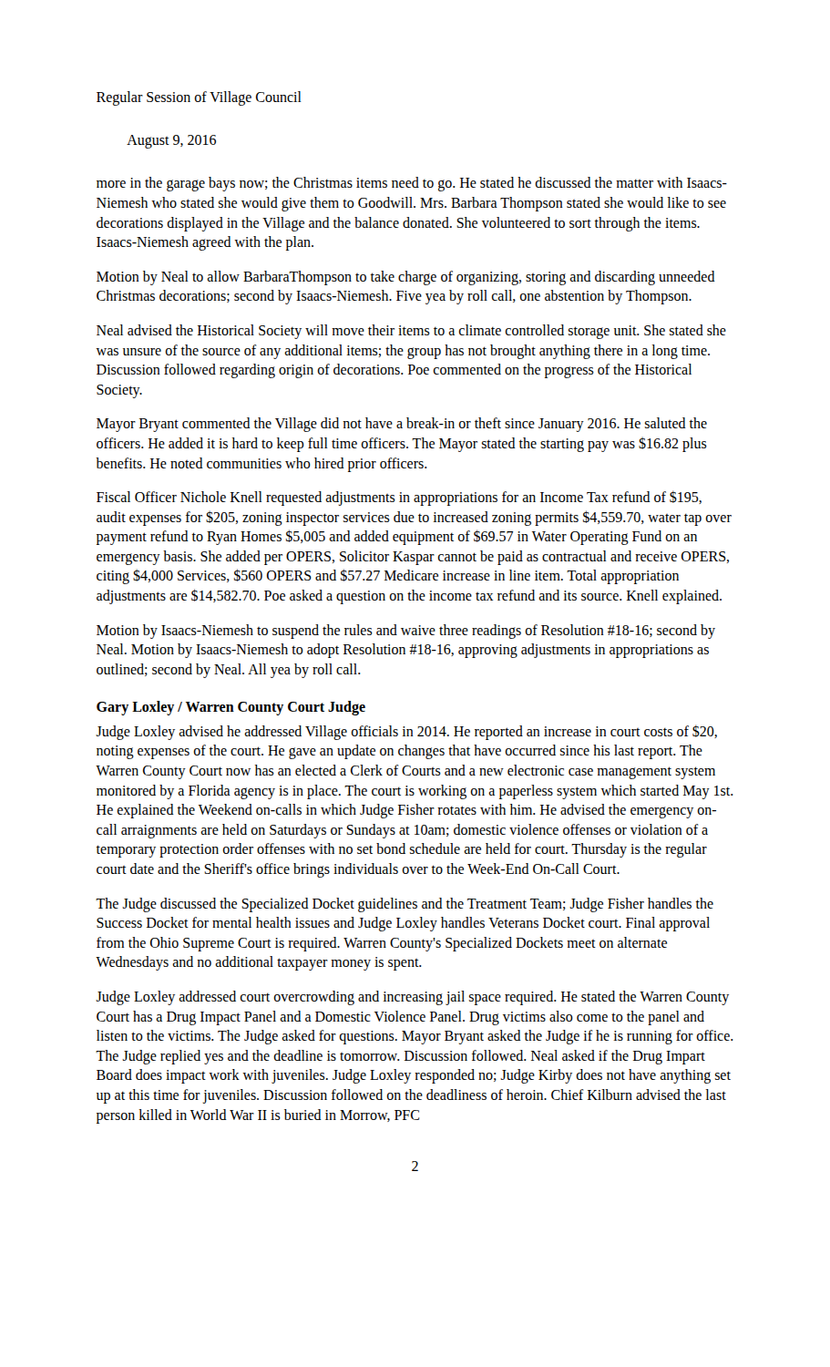Regular Session of Village Council
August 9, 2016
more in the garage bays now; the Christmas items need to go. He stated he discussed the matter with Isaacs-Niemesh who stated she would give them to Goodwill. Mrs. Barbara Thompson stated she would like to see decorations displayed in the Village and the balance donated. She volunteered to sort through the items. Isaacs-Niemesh agreed with the plan.
Motion by Neal to allow BarbaraThompson to take charge of organizing, storing and discarding unneeded Christmas decorations; second by Isaacs-Niemesh. Five yea by roll call, one abstention by Thompson.
Neal advised the Historical Society will move their items to a climate controlled storage unit. She stated she was unsure of the source of any additional items; the group has not brought anything there in a long time. Discussion followed regarding origin of decorations. Poe commented on the progress of the Historical Society.
Mayor Bryant commented the Village did not have a break-in or theft since January 2016. He saluted the officers. He added it is hard to keep full time officers. The Mayor stated the starting pay was $16.82 plus benefits. He noted communities who hired prior officers.
Fiscal Officer Nichole Knell requested adjustments in appropriations for an Income Tax refund of $195, audit expenses for $205, zoning inspector services due to increased zoning permits $4,559.70, water tap over payment refund to Ryan Homes $5,005 and added equipment of $69.57 in Water Operating Fund on an emergency basis. She added per OPERS, Solicitor Kaspar cannot be paid as contractual and receive OPERS, citing $4,000 Services, $560 OPERS and $57.27 Medicare increase in line item. Total appropriation adjustments are $14,582.70. Poe asked a question on the income tax refund and its source. Knell explained.
Motion by Isaacs-Niemesh to suspend the rules and waive three readings of Resolution #18-16; second by Neal. Motion by Isaacs-Niemesh to adopt Resolution #18-16, approving adjustments in appropriations as outlined; second by Neal. All yea by roll call.
Gary Loxley / Warren County Court Judge
Judge Loxley advised he addressed Village officials in 2014. He reported an increase in court costs of $20, noting expenses of the court. He gave an update on changes that have occurred since his last report. The Warren County Court now has an elected a Clerk of Courts and a new electronic case management system monitored by a Florida agency is in place. The court is working on a paperless system which started May 1st. He explained the Weekend on-calls in which Judge Fisher rotates with him. He advised the emergency on-call arraignments are held on Saturdays or Sundays at 10am; domestic violence offenses or violation of a temporary protection order offenses with no set bond schedule are held for court. Thursday is the regular court date and the Sheriff's office brings individuals over to the Week-End On-Call Court.
The Judge discussed the Specialized Docket guidelines and the Treatment Team; Judge Fisher handles the Success Docket for mental health issues and Judge Loxley handles Veterans Docket court. Final approval from the Ohio Supreme Court is required. Warren County's Specialized Dockets meet on alternate Wednesdays and no additional taxpayer money is spent.
Judge Loxley addressed court overcrowding and increasing jail space required. He stated the Warren County Court has a Drug Impact Panel and a Domestic Violence Panel. Drug victims also come to the panel and listen to the victims. The Judge asked for questions. Mayor Bryant asked the Judge if he is running for office. The Judge replied yes and the deadline is tomorrow. Discussion followed. Neal asked if the Drug Impart Board does impact work with juveniles. Judge Loxley responded no; Judge Kirby does not have anything set up at this time for juveniles. Discussion followed on the deadliness of heroin. Chief Kilburn advised the last person killed in World War II is buried in Morrow, PFC
2